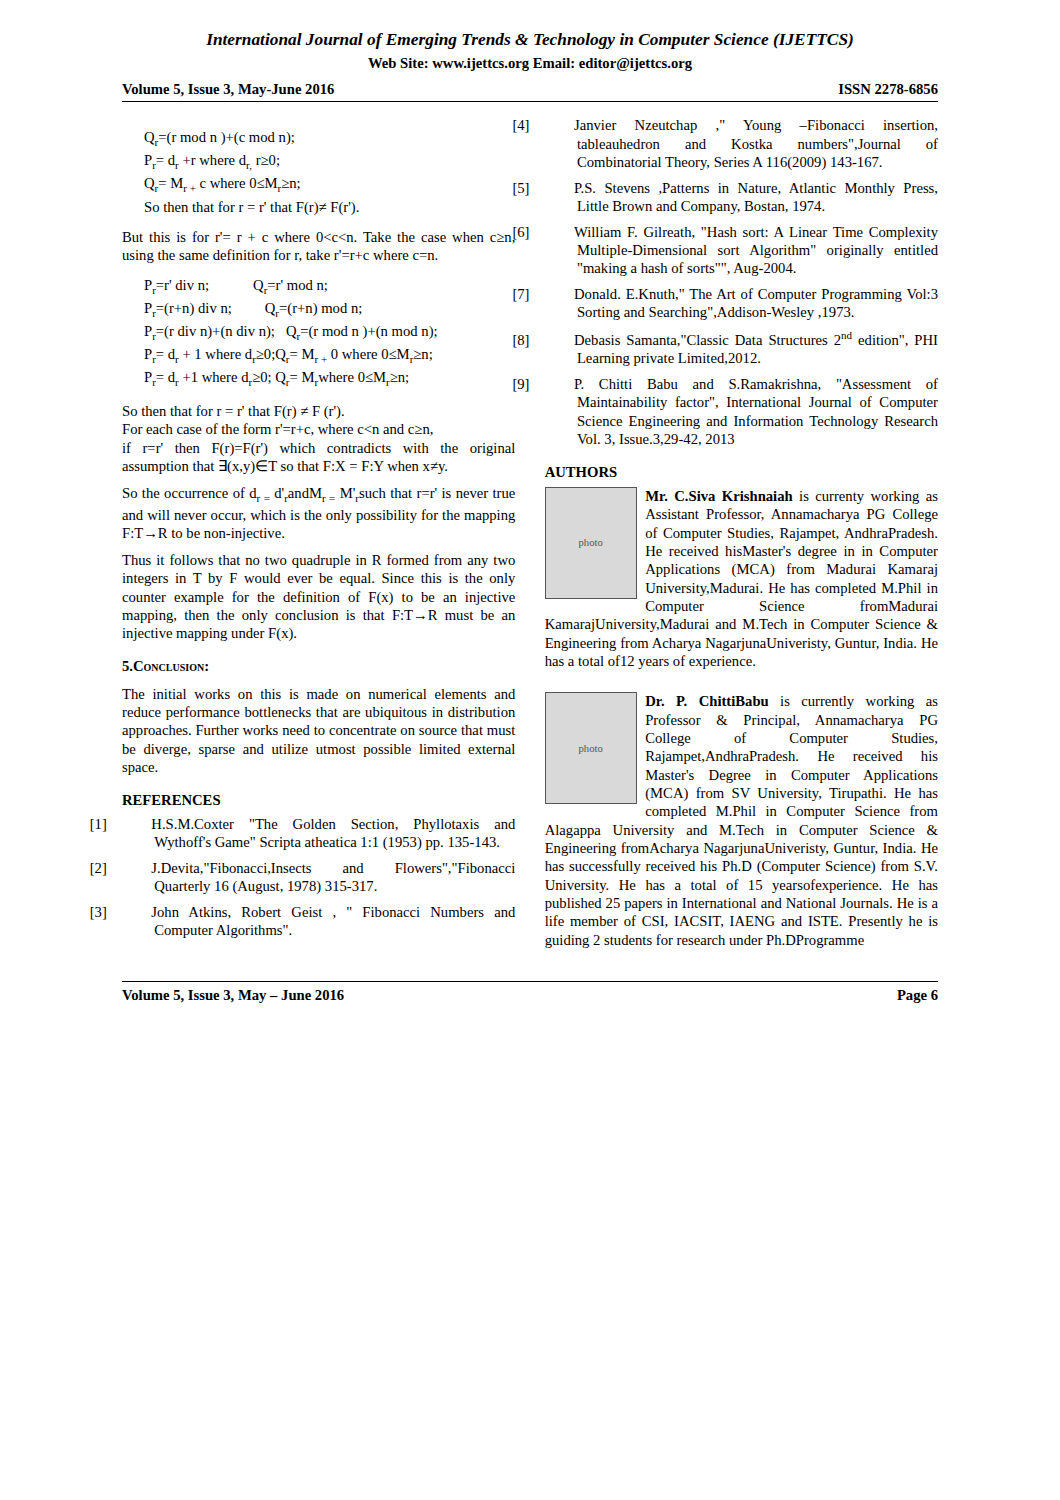International Journal of Emerging Trends & Technology in Computer Science (IJETTCS)
Web Site: www.ijettcs.org Email: editor@ijettcs.org
Volume 5, Issue 3, May-June 2016 ISSN 2278-6856
Qr=(r mod n )+(c mod n);
Pr= dr +r where dr, r≥0;
Qr= Mr + c where 0≤Mr≥n;
So then that for r = r' that F(r)≠ F(r').
But this is for r'= r + c where 0<c<n. Take the case when c≥n, using the same definition for r, take r'=r+c where c=n.
Pr=r' div n; Qr=r' mod n;
Pr=(r+n) div n; Qr=(r+n) mod n;
Pr=(r div n)+(n div n); Qr=(r mod n )+(n mod n);
Pr= dr + 1 where dr≥0;Qr= Mr + 0 where 0≤Mr≥n;
Pr= dr +1 where dr≥0; Qr= Mrwhere 0≤Mr≥n;
So then that for r = r' that F(r) ≠ F (r').
For each case of the form r'=r+c, where c<n and c≥n,
if r=r' then F(r)=F(r') which contradicts with the original assumption that ∃(x,y)∈T so that F:X = F:Y when x≠y.
So the occurrence of dr = d'randMr = M'rsuch that r=r' is never true and will never occur, which is the only possibility for the mapping F:T→R to be non-injective.
Thus it follows that no two quadruple in R formed from any two integers in T by F would ever be equal. Since this is the only counter example for the definition of F(x) to be an injective mapping, then the only conclusion is that F:T→R must be an injective mapping under F(x).
5.Conclusion:
The initial works on this is made on numerical elements and reduce performance bottlenecks that are ubiquitous in distribution approaches. Further works need to concentrate on source that must be diverge, sparse and utilize utmost possible limited external space.
REFERENCES
[1] H.S.M.Coxter "The Golden Section, Phyllotaxis and Wythoff's Game" Scripta atheatica 1:1 (1953) pp. 135-143.
[2] J.Devita,"Fibonacci,Insects and Flowers","Fibonacci Quarterly 16 (August, 1978) 315-317.
[3] John Atkins, Robert Geist , " Fibonacci Numbers and Computer Algorithms".
[4] Janvier Nzeutchap ," Young –Fibonacci insertion, tableauhedron and Kostka numbers",Journal of Combinatorial Theory, Series A 116(2009) 143-167.
[5] P.S. Stevens ,Patterns in Nature, Atlantic Monthly Press, Little Brown and Company, Bostan, 1974.
[6] William F. Gilreath, "Hash sort: A Linear Time Complexity Multiple-Dimensional sort Algorithm" originally entitled "making a hash of sorts"", Aug-2004.
[7] Donald. E.Knuth," The Art of Computer Programming Vol:3 Sorting and Searching",Addison-Wesley ,1973.
[8] Debasis Samanta,"Classic Data Structures 2nd edition", PHI Learning private Limited,2012.
[9] P. Chitti Babu and S.Ramakrishna, "Assessment of Maintainability factor", International Journal of Computer Science Engineering and Information Technology Research Vol. 3, Issue.3,29-42, 2013
AUTHORS
photo
Mr. C.Siva Krishnaiah is currenty working as Assistant Professor, Annamacharya PG College of Computer Studies, Rajampet, AndhraPradesh. He received hisMaster's degree in in Computer Applications (MCA) from Madurai Kamaraj University,Madurai. He has completed M.Phil in Computer Science fromMadurai KamarajUniversity,Madurai and M.Tech in Computer Science & Engineering from Acharya NagarjunaUniveristy, Guntur, India. He has a total of12 years of experience.
photo
Dr. P. ChittiBabu is currently working as Professor & Principal, Annamacharya PG College of Computer Studies, Rajampet,AndhraPradesh. He received his Master's Degree in Computer Applications (MCA) from SV University, Tirupathi. He has completed M.Phil in Computer Science from Alagappa University and M.Tech in Computer Science & Engineering fromAcharya NagarjunaUniveristy, Guntur, India. He has successfully received his Ph.D (Computer Science) from S.V. University. He has a total of 15 yearsofexperience. He has published 25 papers in International and National Journals. He is a life member of CSI, IACSIT, IAENG and ISTE. Presently he is guiding 2 students for research under Ph.DProgramme
Volume 5, Issue 3, May – June 2016 Page 6